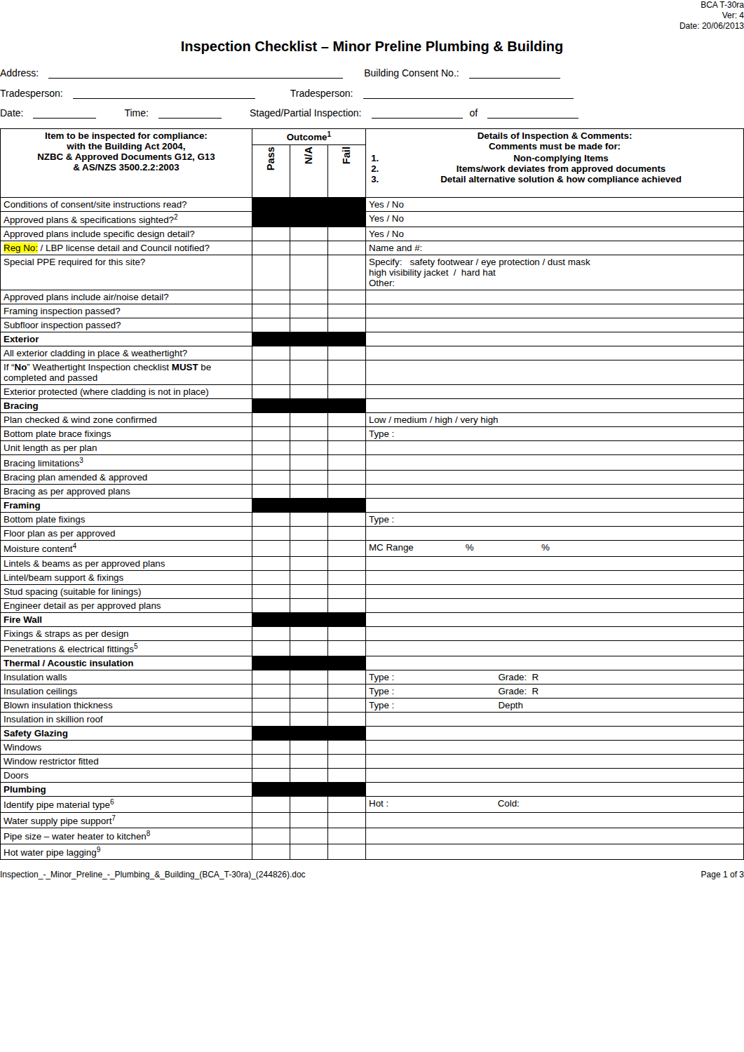BCA T-30ra
Ver: 4
Date: 20/06/2013
Inspection Checklist – Minor Preline Plumbing & Building
Address: Building Consent No.:
Tradesperson: Tradesperson:
Date: Time: Staged/Partial Inspection: of
| Item to be inspected for compliance: with the Building Act 2004, NZBC & Approved Documents G12, G13 & AS/NZS 3500.2.2:2003 | Outcome 1 | Details of Inspection & Comments: Comments must be made for: Non-complying Items Items/work deviates from approved documents Detail alternative solution & how compliance achieved |
| --- | --- | --- |
| Pass | N/A | Fail |
| Conditions of consent/site instructions read? | | | | Yes / No |
| Approved plans & specifications sighted? 2 | | | | Yes / No |
| Approved plans include specific design detail? | | | | Yes / No |
| Reg No: / LBP license detail and Council notified? | | | | Name and #: |
| Special PPE required for this site? | | | | Specify: safety footwear / eye protection / dust mask high visibility jacket / hard hat Other: |
| Approved plans include air/noise detail? | | | | |
| Framing inspection passed? | | | | |
| Subfloor inspection passed? | | | | |
| Exterior | | | | |
| All exterior cladding in place & weathertight? | | | | |
| If “ No ” Weathertight Inspection checklist MUST be completed and passed | | | | |
| Exterior protected (where cladding is not in place) | | | | |
| Bracing | | | | |
| Plan checked & wind zone confirmed | | | | Low / medium / high / very high |
| Bottom plate brace fixings | | | | Type : |
| Unit length as per plan | | | | |
| Bracing limitations 3 | | | | |
| Bracing plan amended & approved | | | | |
| Bracing as per approved plans | | | | |
| Framing | | | | |
| Bottom plate fixings | | | | Type : |
| Floor plan as per approved | | | | |
| Moisture content 4 | | | | MC Range % % |
| Lintels & beams as per approved plans | | | | |
| Lintel/beam support & fixings | | | | |
| Stud spacing (suitable for linings) | | | | |
| Engineer detail as per approved plans | | | | |
| Fire Wall | | | | |
| Fixings & straps as per design | | | | |
| Penetrations & electrical fittings 5 | | | | |
| Thermal / Acoustic insulation | | | | |
| Insulation walls | | | | Type : Grade: R |
| Insulation ceilings | | | | Type : Grade: R |
| Blown insulation thickness | | | | Type : Depth |
| Insulation in skillion roof | | | | |
| Safety Glazing | | | | |
| Windows | | | | |
| Window restrictor fitted | | | | |
| Doors | | | | |
| Plumbing | | | | |
| Identify pipe material type 6 | | | | Hot : Cold: |
| Water supply pipe support 7 | | | | |
| Pipe size – water heater to kitchen 8 | | | | |
| Hot water pipe lagging 9 | | | | |
Inspection_-_Minor_Preline_-_Plumbing_&_Building_(BCA_T-30ra)_(244826).doc
Page 1 of 3